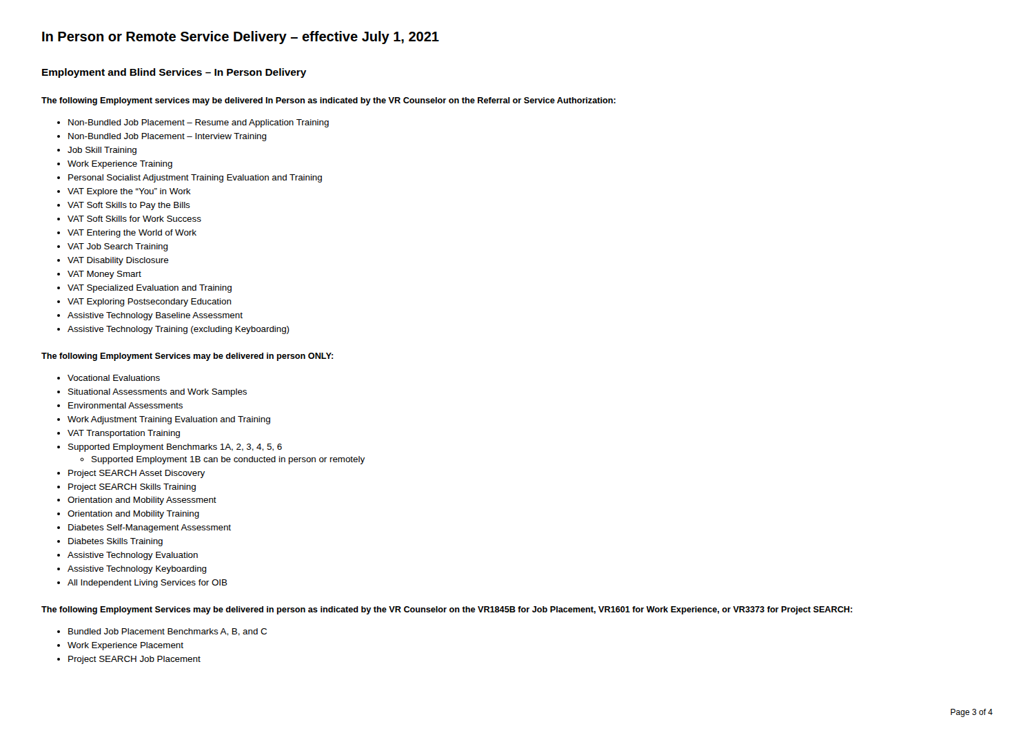In Person or Remote Service Delivery – effective July 1, 2021
Employment and Blind Services – In Person Delivery
The following Employment services may be delivered In Person as indicated by the VR Counselor on the Referral or Service Authorization:
Non-Bundled Job Placement – Resume and Application Training
Non-Bundled Job Placement – Interview Training
Job Skill Training
Work Experience Training
Personal Socialist Adjustment Training Evaluation and Training
VAT Explore the “You” in Work
VAT Soft Skills to Pay the Bills
VAT Soft Skills for Work Success
VAT Entering the World of Work
VAT Job Search Training
VAT Disability Disclosure
VAT Money Smart
VAT Specialized Evaluation and Training
VAT Exploring Postsecondary Education
Assistive Technology Baseline Assessment
Assistive Technology Training (excluding Keyboarding)
The following Employment Services may be delivered in person ONLY:
Vocational Evaluations
Situational Assessments and Work Samples
Environmental Assessments
Work Adjustment Training Evaluation and Training
VAT Transportation Training
Supported Employment Benchmarks 1A, 2, 3, 4, 5, 6
Supported Employment 1B can be conducted in person or remotely
Project SEARCH Asset Discovery
Project SEARCH Skills Training
Orientation and Mobility Assessment
Orientation and Mobility Training
Diabetes Self-Management Assessment
Diabetes Skills Training
Assistive Technology Evaluation
Assistive Technology Keyboarding
All Independent Living Services for OIB
The following Employment Services may be delivered in person as indicated by the VR Counselor on the VR1845B for Job Placement, VR1601 for Work Experience, or VR3373 for Project SEARCH:
Bundled Job Placement Benchmarks A, B, and C
Work Experience Placement
Project SEARCH Job Placement
Page 3 of 4